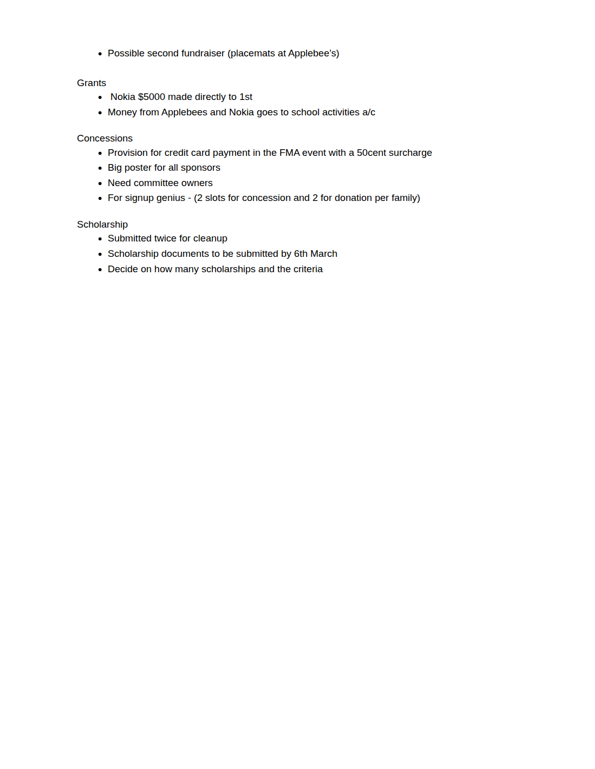Possible second fundraiser (placemats at Applebee’s)
Grants
Nokia $5000 made directly to 1st
Money from Applebees and Nokia goes to school activities a/c
Concessions
Provision for credit card payment in the FMA event with a 50cent surcharge
Big poster for all sponsors
Need committee owners
For signup genius - (2 slots for concession and 2 for donation per family)
Scholarship
Submitted twice for cleanup
Scholarship documents to be submitted by 6th March
Decide on how many scholarships and the criteria